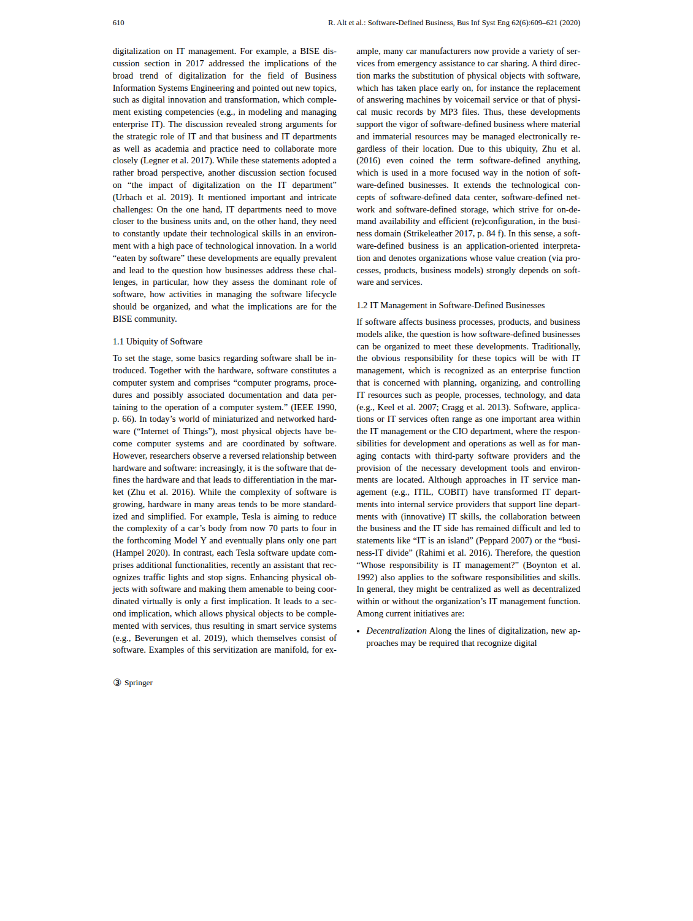610 R. Alt et al.: Software-Defined Business, Bus Inf Syst Eng 62(6):609–621 (2020)
digitalization on IT management. For example, a BISE discussion section in 2017 addressed the implications of the broad trend of digitalization for the field of Business Information Systems Engineering and pointed out new topics, such as digital innovation and transformation, which complement existing competencies (e.g., in modeling and managing enterprise IT). The discussion revealed strong arguments for the strategic role of IT and that business and IT departments as well as academia and practice need to collaborate more closely (Legner et al. 2017). While these statements adopted a rather broad perspective, another discussion section focused on “the impact of digitalization on the IT department” (Urbach et al. 2019). It mentioned important and intricate challenges: On the one hand, IT departments need to move closer to the business units and, on the other hand, they need to constantly update their technological skills in an environment with a high pace of technological innovation. In a world “eaten by software” these developments are equally prevalent and lead to the question how businesses address these challenges, in particular, how they assess the dominant role of software, how activities in managing the software lifecycle should be organized, and what the implications are for the BISE community.
1.1 Ubiquity of Software
To set the stage, some basics regarding software shall be introduced. Together with the hardware, software constitutes a computer system and comprises “computer programs, procedures and possibly associated documentation and data pertaining to the operation of a computer system.” (IEEE 1990, p. 66). In today’s world of miniaturized and networked hardware (“Internet of Things”), most physical objects have become computer systems and are coordinated by software. However, researchers observe a reversed relationship between hardware and software: increasingly, it is the software that defines the hardware and that leads to differentiation in the market (Zhu et al. 2016). While the complexity of software is growing, hardware in many areas tends to be more standardized and simplified. For example, Tesla is aiming to reduce the complexity of a car’s body from now 70 parts to four in the forthcoming Model Y and eventually plans only one part (Hampel 2020). In contrast, each Tesla software update comprises additional functionalities, recently an assistant that recognizes traffic lights and stop signs. Enhancing physical objects with software and making them amenable to being coordinated virtually is only a first implication. It leads to a second implication, which allows physical objects to be complemented with services, thus resulting in smart service systems (e.g., Beverungen et al. 2019), which themselves consist of software. Examples of this servitization are manifold, for example, many car manufacturers now provide a variety of services from emergency assistance to car sharing. A third direction marks the substitution of physical objects with software, which has taken place early on, for instance the replacement of answering machines by voicemail service or that of physical music records by MP3 files. Thus, these developments support the vigor of software-defined business where material and immaterial resources may be managed electronically regardless of their location. Due to this ubiquity, Zhu et al. (2016) even coined the term software-defined anything, which is used in a more focused way in the notion of software-defined businesses. It extends the technological concepts of software-defined data center, software-defined network and software-defined storage, which strive for on-demand availability and efficient (re)configuration, in the business domain (Strikeleather 2017, p. 84 f). In this sense, a software-defined business is an application-oriented interpretation and denotes organizations whose value creation (via processes, products, business models) strongly depends on software and services.
1.2 IT Management in Software-Defined Businesses
If software affects business processes, products, and business models alike, the question is how software-defined businesses can be organized to meet these developments. Traditionally, the obvious responsibility for these topics will be with IT management, which is recognized as an enterprise function that is concerned with planning, organizing, and controlling IT resources such as people, processes, technology, and data (e.g., Keel et al. 2007; Cragg et al. 2013). Software, applications or IT services often range as one important area within the IT management or the CIO department, where the responsibilities for development and operations as well as for managing contacts with third-party software providers and the provision of the necessary development tools and environments are located. Although approaches in IT service management (e.g., ITIL, COBIT) have transformed IT departments into internal service providers that support line departments with (innovative) IT skills, the collaboration between the business and the IT side has remained difficult and led to statements like “IT is an island” (Peppard 2007) or the “business-IT divide” (Rahimi et al. 2016). Therefore, the question “Whose responsibility is IT management?” (Boynton et al. 1992) also applies to the software responsibilities and skills. In general, they might be centralized as well as decentralized within or without the organization’s IT management function. Among current initiatives are:
Decentralization Along the lines of digitalization, new approaches may be required that recognize digital
③ Springer